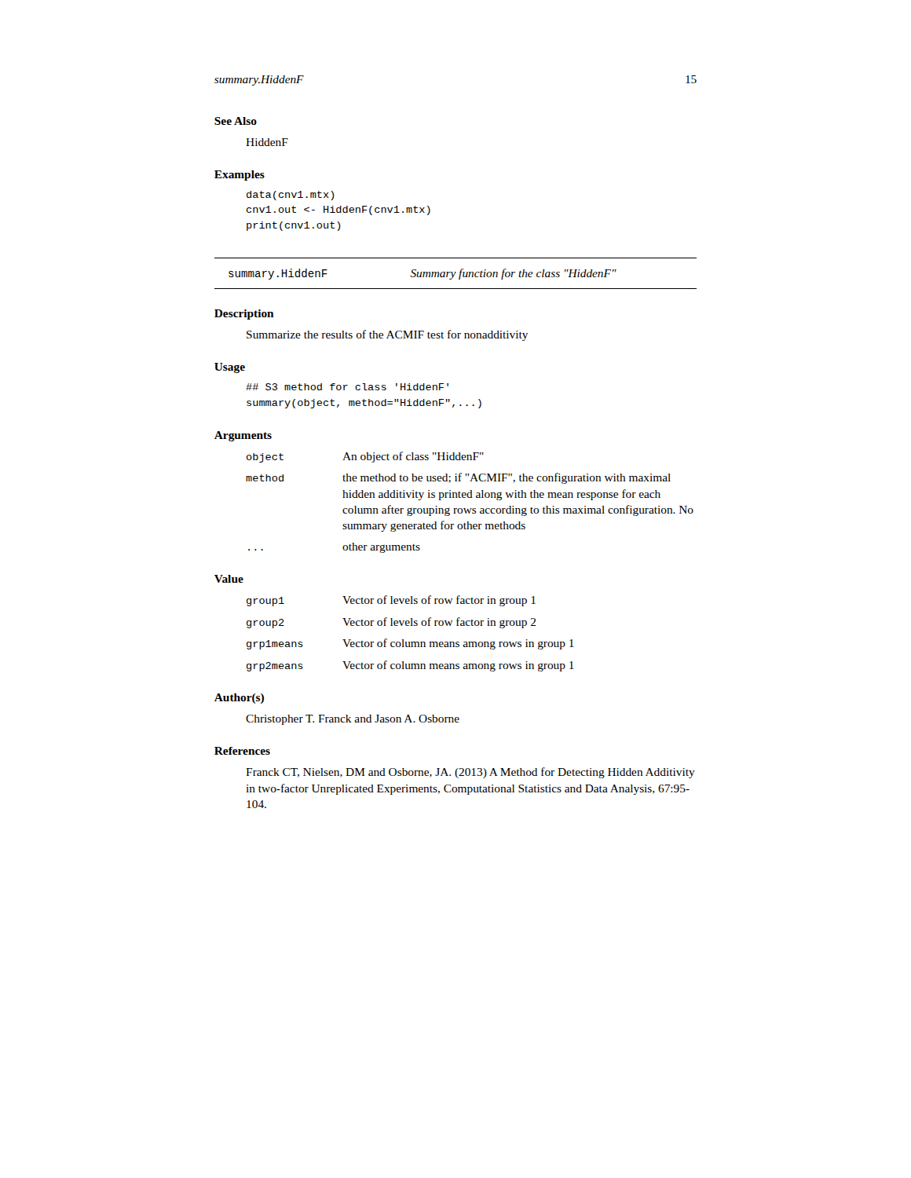summary.HiddenF 15
See Also
HiddenF
Examples
data(cnv1.mtx)
cnv1.out <- HiddenF(cnv1.mtx)
print(cnv1.out)
summary.HiddenF Summary function for the class "HiddenF"
Description
Summarize the results of the ACMIF test for nonadditivity
Usage
## S3 method for class 'HiddenF'
summary(object, method="HiddenF",...)
Arguments
object
An object of class "HiddenF"
method
the method to be used; if "ACMIF", the configuration with maximal hidden additivity is printed along with the mean response for each column after grouping rows according to this maximal configuration. No summary generated for other methods
...
other arguments
Value
group1
Vector of levels of row factor in group 1
group2
Vector of levels of row factor in group 2
grp1means
Vector of column means among rows in group 1
grp2means
Vector of column means among rows in group 1
Author(s)
Christopher T. Franck and Jason A. Osborne
References
Franck CT, Nielsen, DM and Osborne, JA. (2013) A Method for Detecting Hidden Additivity in two-factor Unreplicated Experiments, Computational Statistics and Data Analysis, 67:95-104.